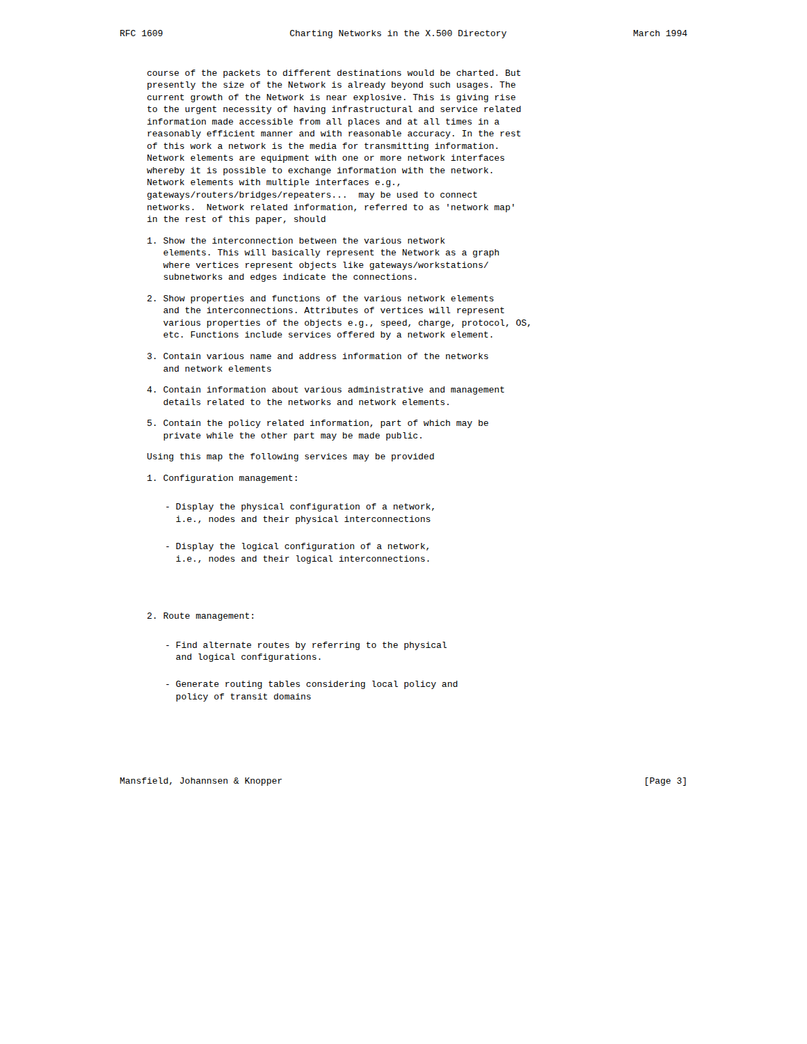RFC 1609 Charting Networks in the X.500 Directory March 1994
course of the packets to different destinations would be charted. But presently the size of the Network is already beyond such usages. The current growth of the Network is near explosive. This is giving rise to the urgent necessity of having infrastructural and service related information made accessible from all places and at all times in a reasonably efficient manner and with reasonable accuracy. In the rest of this work a network is the media for transmitting information. Network elements are equipment with one or more network interfaces whereby it is possible to exchange information with the network. Network elements with multiple interfaces e.g., gateways/routers/bridges/repeaters... may be used to connect networks. Network related information, referred to as 'network map' in the rest of this paper, should
1. Show the interconnection between the various network elements. This will basically represent the Network as a graph where vertices represent objects like gateways/workstations/ subnetworks and edges indicate the connections.
2. Show properties and functions of the various network elements and the interconnections. Attributes of vertices will represent various properties of the objects e.g., speed, charge, protocol, OS, etc. Functions include services offered by a network element.
3. Contain various name and address information of the networks and network elements
4. Contain information about various administrative and management details related to the networks and network elements.
5. Contain the policy related information, part of which may be private while the other part may be made public.
Using this map the following services may be provided
1. Configuration management:
- Display the physical configuration of a network, i.e., nodes and their physical interconnections
- Display the logical configuration of a network, i.e., nodes and their logical interconnections.
2. Route management:
- Find alternate routes by referring to the physical and logical configurations.
- Generate routing tables considering local policy and policy of transit domains
Mansfield, Johannsen & Knopper [Page 3]